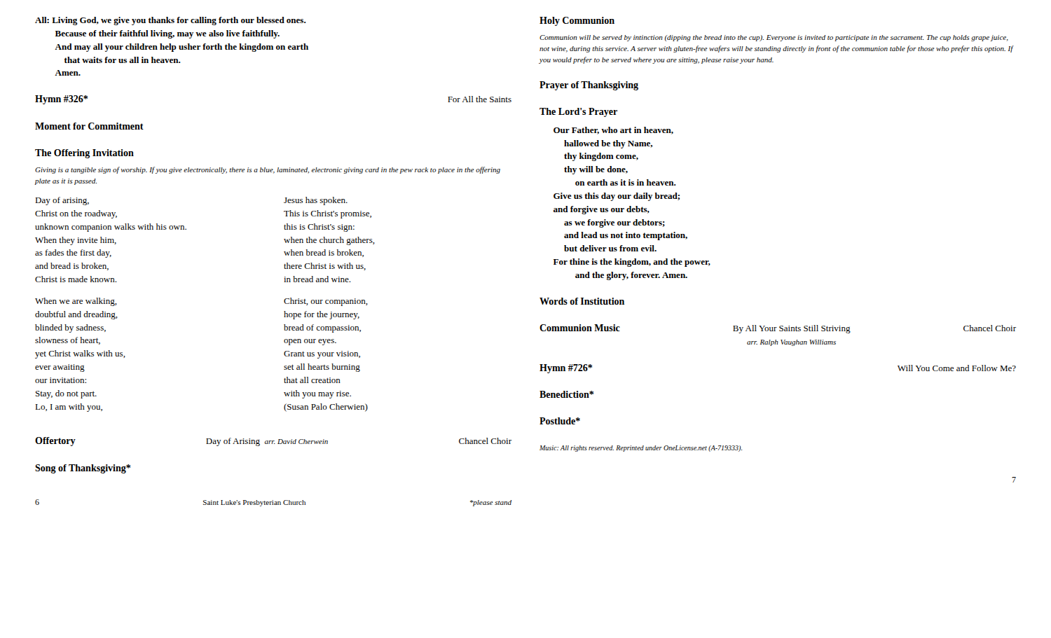All: Living God, we give you thanks for calling forth our blessed ones.
Because of their faithful living, may we also live faithfully.
And may all your children help usher forth the kingdom on earth
that waits for us all in heaven.
Amen.
Hymn #326* For All the Saints
Moment for Commitment
The Offering Invitation
Giving is a tangible sign of worship. If you give electronically, there is a blue, laminated, electronic giving card in the pew rack to place in the offering plate as it is passed.
Day of arising,
Christ on the roadway,
unknown companion walks with his own.
When they invite him,
as fades the first day,
and bread is broken,
Christ is made known.
When we are walking,
doubtful and dreading,
blinded by sadness,
slowness of heart,
yet Christ walks with us,
ever awaiting
our invitation:
Stay, do not part.
Lo, I am with you,
Jesus has spoken.
This is Christ's promise,
this is Christ's sign:
when the church gathers,
when bread is broken,
there Christ is with us,
in bread and wine.
Christ, our companion,
hope for the journey,
bread of compassion,
open our eyes.
Grant us your vision,
set all hearts burning
that all creation
with you may rise.
(Susan Palo Cherwien)
Offertory Day of Arising arr. David Cherwein Chancel Choir
Song of Thanksgiving*
6 Saint Luke's Presbyterian Church *please stand
Holy Communion
Communion will be served by intinction (dipping the bread into the cup). Everyone is invited to participate in the sacrament. The cup holds grape juice, not wine, during this service. A server with gluten-free wafers will be standing directly in front of the communion table for those who prefer this option. If you would prefer to be served where you are sitting, please raise your hand.
Prayer of Thanksgiving
The Lord's Prayer
Our Father, who art in heaven,
hallowed be thy Name,
thy kingdom come,
thy will be done,
on earth as it is in heaven.
Give us this day our daily bread;
and forgive us our debts,
as we forgive our debtors;
and lead us not into temptation,
but deliver us from evil.
For thine is the kingdom, and the power,
and the glory, forever. Amen.
Words of Institution
Communion Music By All Your Saints Still Striving
arr. Ralph Vaughan Williams Chancel Choir
Hymn #726* Will You Come and Follow Me?
Benediction*
Postlude*
Music: All rights reserved. Reprinted under OneLicense.net (A-719333).
7